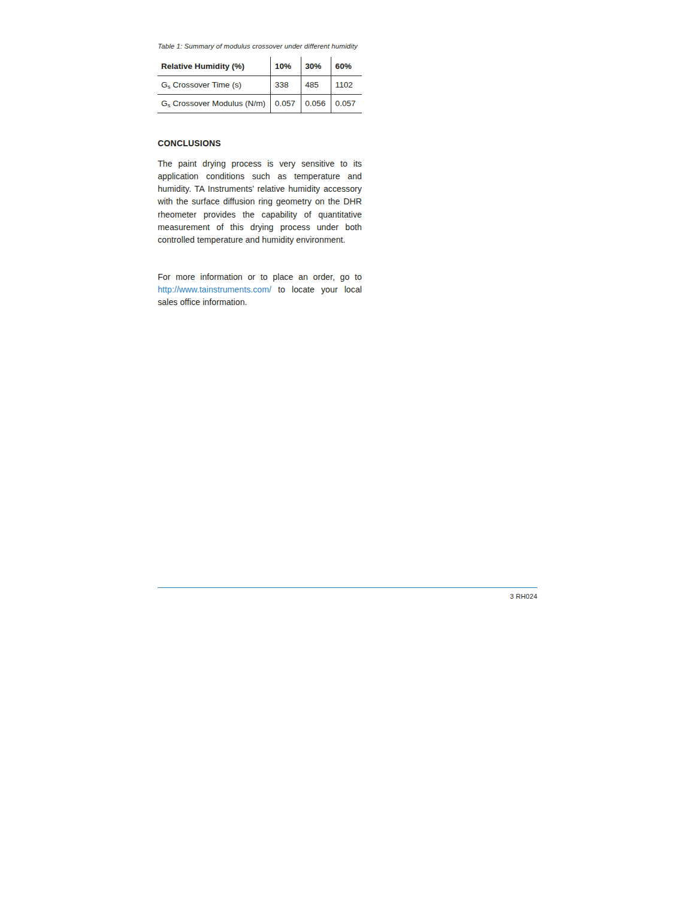Table 1: Summary of modulus crossover under different humidity
| Relative Humidity (%) | 10% | 30% | 60% |
| --- | --- | --- | --- |
| G s Crossover Time (s) | 338 | 485 | 1102 |
| G s Crossover Modulus (N/m) | 0.057 | 0.056 | 0.057 |
Conclusions
The paint drying process is very sensitive to its application conditions such as temperature and humidity. TA Instruments’ relative humidity accessory with the surface diffusion ring geometry on the DHR rheometer provides the capability of quantitative measurement of this drying process under both controlled temperature and humidity environment.
For more information or to place an order, go to http://www.tainstruments.com/ to locate your local sales office information.
3 RH024